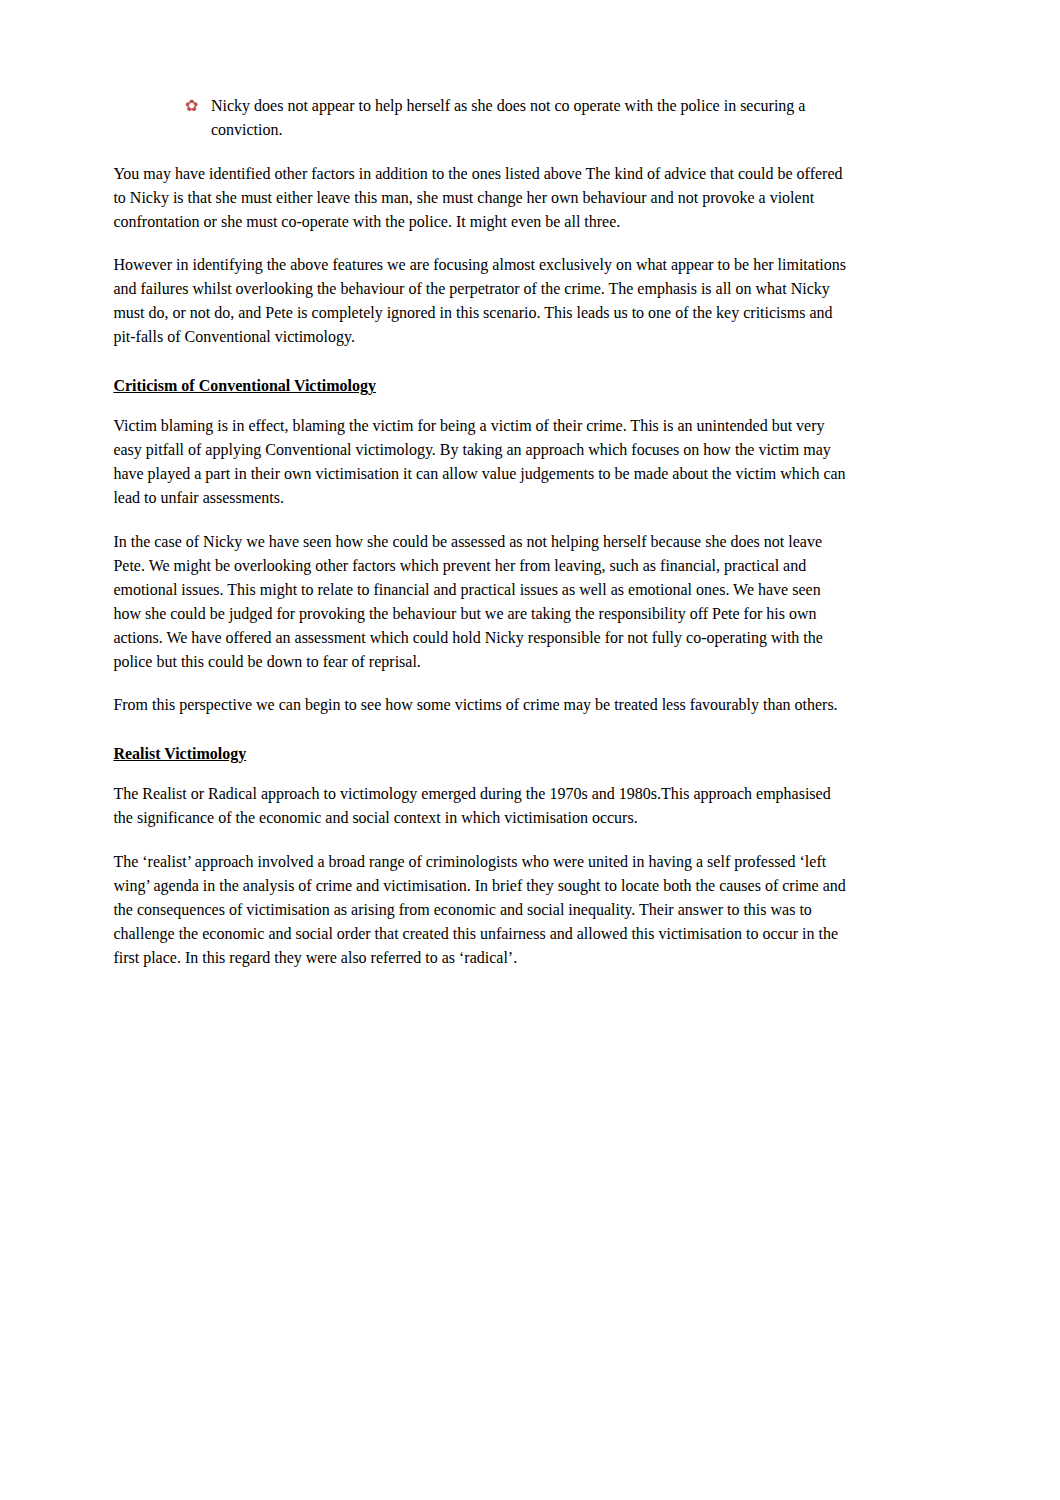Nicky does not appear to help herself as she does not co operate with the police in securing a conviction.
You may have identified other factors in addition to the ones listed above The kind of advice that could be offered to Nicky is that she must either leave this man, she must change her own behaviour and not provoke a violent confrontation or she must co-operate with the police. It might even be all three.
However in identifying the above features we are focusing almost exclusively on what appear to be her limitations and failures whilst overlooking the behaviour of the perpetrator of the crime. The emphasis is all on what Nicky must do, or not do, and Pete is completely ignored in this scenario. This leads us to one of the key criticisms and pit-falls of Conventional victimology.
Criticism of Conventional Victimology
Victim blaming is in effect, blaming the victim for being a victim of their crime. This is an unintended but very easy pitfall of applying Conventional victimology. By taking an approach which focuses on how the victim may have played a part in their own victimisation it can allow value judgements to be made about the victim which can lead to unfair assessments.
In the case of Nicky we have seen how she could be assessed as not helping herself because she does not leave Pete. We might be overlooking other factors which prevent her from leaving, such as financial, practical and emotional issues. This might to relate to financial and practical issues as well as emotional ones. We have seen how she could be judged for provoking the behaviour but we are taking the responsibility off Pete for his own actions. We have offered an assessment which could hold Nicky responsible for not fully co-operating with the police but this could be down to fear of reprisal.
From this perspective we can begin to see how some victims of crime may be treated less favourably than others.
Realist Victimology
The Realist or Radical approach to victimology emerged during the 1970s and 1980s.This approach emphasised the significance of the economic and social context in which victimisation occurs.
The ‘realist’ approach involved a broad range of criminologists who were united in having a self professed ‘left wing’ agenda in the analysis of crime and victimisation. In brief they sought to locate both the causes of crime and the consequences of victimisation as arising from economic and social inequality. Their answer to this was to challenge the economic and social order that created this unfairness and allowed this victimisation to occur in the first place. In this regard they were also referred to as ‘radical’.